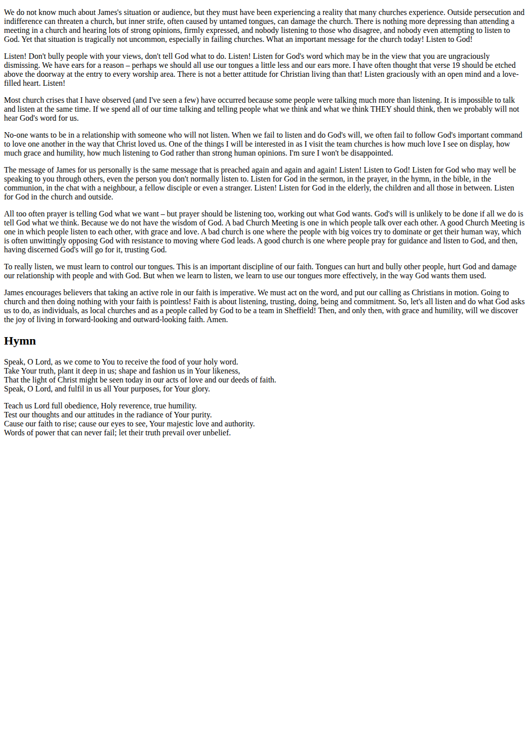We do not know much about James's situation or audience, but they must have been experiencing a reality that many churches experience. Outside persecution and indifference can threaten a church, but inner strife, often caused by untamed tongues, can damage the church. There is nothing more depressing than attending a meeting in a church and hearing lots of strong opinions, firmly expressed, and nobody listening to those who disagree, and nobody even attempting to listen to God. Yet that situation is tragically not uncommon, especially in failing churches. What an important message for the church today! Listen to God!
Listen! Don't bully people with your views, don't tell God what to do. Listen! Listen for God's word which may be in the view that you are ungraciously dismissing. We have ears for a reason – perhaps we should all use our tongues a little less and our ears more. I have often thought that verse 19 should be etched above the doorway at the entry to every worship area. There is not a better attitude for Christian living than that! Listen graciously with an open mind and a love-filled heart. Listen!
Most church crises that I have observed (and I've seen a few) have occurred because some people were talking much more than listening. It is impossible to talk and listen at the same time. If we spend all of our time talking and telling people what we think and what we think THEY should think, then we probably will not hear God's word for us.
No-one wants to be in a relationship with someone who will not listen. When we fail to listen and do God's will, we often fail to follow God's important command to love one another in the way that Christ loved us. One of the things I will be interested in as I visit the team churches is how much love I see on display, how much grace and humility, how much listening to God rather than strong human opinions. I'm sure I won't be disappointed.
The message of James for us personally is the same message that is preached again and again and again! Listen! Listen to God! Listen for God who may well be speaking to you through others, even the person you don't normally listen to. Listen for God in the sermon, in the prayer, in the hymn, in the bible, in the communion, in the chat with a neighbour, a fellow disciple or even a stranger. Listen! Listen for God in the elderly, the children and all those in between. Listen for God in the church and outside.
All too often prayer is telling God what we want – but prayer should be listening too, working out what God wants. God's will is unlikely to be done if all we do is tell God what we think. Because we do not have the wisdom of God. A bad Church Meeting is one in which people talk over each other. A good Church Meeting is one in which people listen to each other, with grace and love. A bad church is one where the people with big voices try to dominate or get their human way, which is often unwittingly opposing God with resistance to moving where God leads. A good church is one where people pray for guidance and listen to God, and then, having discerned God's will go for it, trusting God.
To really listen, we must learn to control our tongues. This is an important discipline of our faith. Tongues can hurt and bully other people, hurt God and damage our relationship with people and with God. But when we learn to listen, we learn to use our tongues more effectively, in the way God wants them used.
James encourages believers that taking an active role in our faith is imperative. We must act on the word, and put our calling as Christians in motion. Going to church and then doing nothing with your faith is pointless! Faith is about listening, trusting, doing, being and commitment. So, let's all listen and do what God asks us to do, as individuals, as local churches and as a people called by God to be a team in Sheffield! Then, and only then, with grace and humility, will we discover the joy of living in forward-looking and outward-looking faith. Amen.
Hymn
Speak, O Lord, as we come to You to receive the food of your holy word.
Take Your truth, plant it deep in us; shape and fashion us in Your likeness,
That the light of Christ might be seen today in our acts of love and our deeds of faith.
Speak, O Lord, and fulfil in us all Your purposes, for Your glory.
Teach us Lord full obedience, Holy reverence, true humility.
Test our thoughts and our attitudes in the radiance of Your purity.
Cause our faith to rise; cause our eyes to see, Your majestic love and authority.
Words of power that can never fail; let their truth prevail over unbelief.